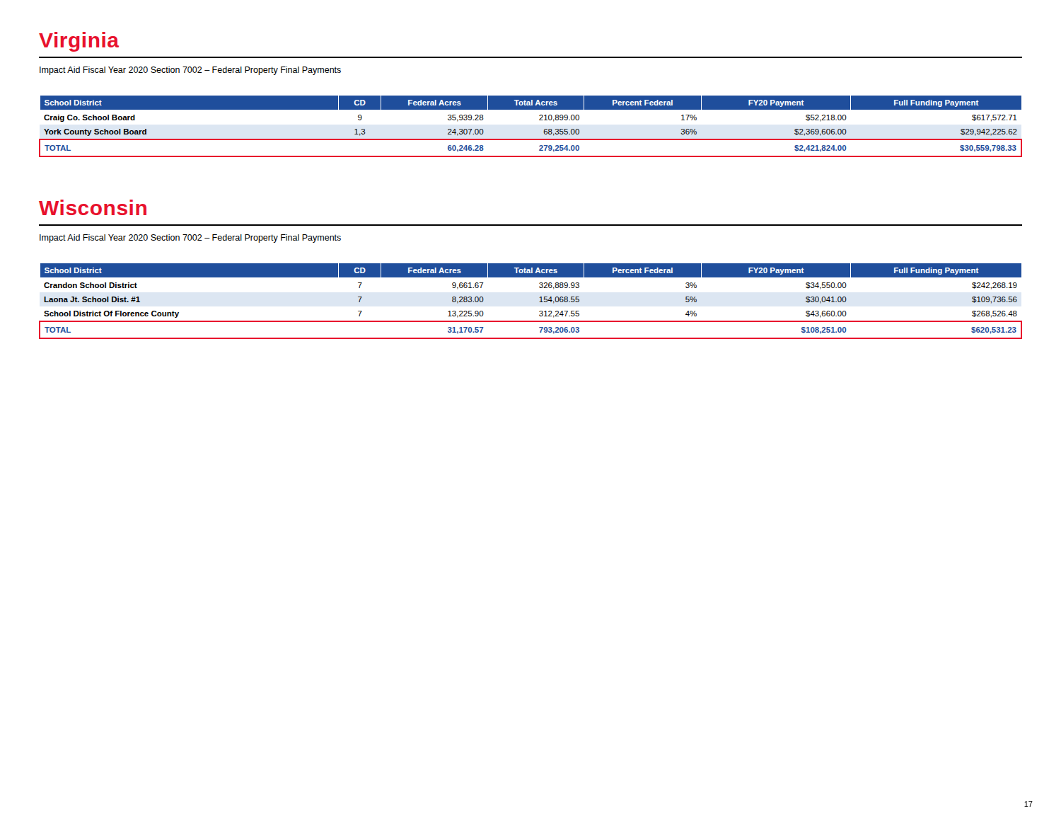Virginia
Impact Aid Fiscal Year 2020 Section 7002 – Federal Property Final Payments
| School District | CD | Federal Acres | Total Acres | Percent Federal | FY20 Payment | Full Funding Payment |
| --- | --- | --- | --- | --- | --- | --- |
| Craig Co. School Board | 9 | 35,939.28 | 210,899.00 | 17% | $52,218.00 | $617,572.71 |
| York County School Board | 1,3 | 24,307.00 | 68,355.00 | 36% | $2,369,606.00 | $29,942,225.62 |
| TOTAL | | 60,246.28 | 279,254.00 | | $2,421,824.00 | $30,559,798.33 |
Wisconsin
Impact Aid Fiscal Year 2020 Section 7002 – Federal Property Final Payments
| School District | CD | Federal Acres | Total Acres | Percent Federal | FY20 Payment | Full Funding Payment |
| --- | --- | --- | --- | --- | --- | --- |
| Crandon School District | 7 | 9,661.67 | 326,889.93 | 3% | $34,550.00 | $242,268.19 |
| Laona Jt. School Dist. #1 | 7 | 8,283.00 | 154,068.55 | 5% | $30,041.00 | $109,736.56 |
| School District Of Florence County | 7 | 13,225.90 | 312,247.55 | 4% | $43,660.00 | $268,526.48 |
| TOTAL | | 31,170.57 | 793,206.03 | | $108,251.00 | $620,531.23 |
17